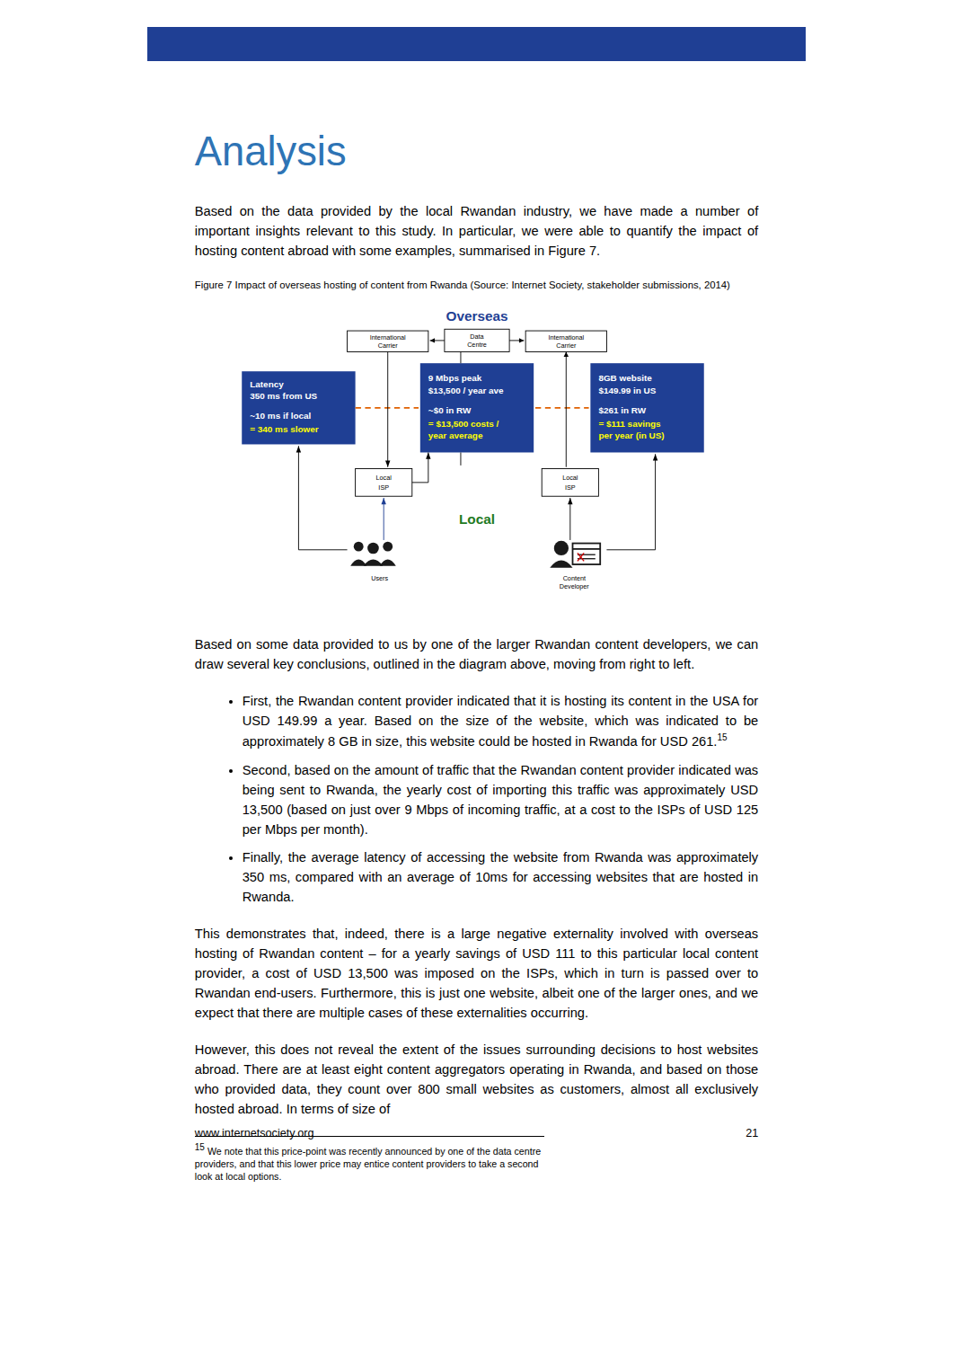Analysis
Based on the data provided by the local Rwandan industry, we have made a number of important insights relevant to this study. In particular, we were able to quantify the impact of hosting content abroad with some examples, summarised in Figure 7.
Figure 7 Impact of overseas hosting of content from Rwanda (Source: Internet Society, stakeholder submissions, 2014)
Overseas Local International Carrier Data Centre International Carrier Latency 350 ms from US ~10 ms if local = 340 ms slower 9 Mbps peak $13,500 / year ave ~$0 in RW = $13,500 costs / year average 8GB website $149.99 in US $261 in RW = $111 savings per year (in US) Local ISP Local ISP Users Content Developer
Based on some data provided to us by one of the larger Rwandan content developers, we can draw several key conclusions, outlined in the diagram above, moving from right to left.
First, the Rwandan content provider indicated that it is hosting its content in the USA for USD 149.99 a year. Based on the size of the website, which was indicated to be approximately 8 GB in size, this website could be hosted in Rwanda for USD 261.15
Second, based on the amount of traffic that the Rwandan content provider indicated was being sent to Rwanda, the yearly cost of importing this traffic was approximately USD 13,500 (based on just over 9 Mbps of incoming traffic, at a cost to the ISPs of USD 125 per Mbps per month).
Finally, the average latency of accessing the website from Rwanda was approximately 350 ms, compared with an average of 10ms for accessing websites that are hosted in Rwanda.
This demonstrates that, indeed, there is a large negative externality involved with overseas hosting of Rwandan content – for a yearly savings of USD 111 to this particular local content provider, a cost of USD 13,500 was imposed on the ISPs, which in turn is passed over to Rwandan end-users. Furthermore, this is just one website, albeit one of the larger ones, and we expect that there are multiple cases of these externalities occurring.
However, this does not reveal the extent of the issues surrounding decisions to host websites abroad. There are at least eight content aggregators operating in Rwanda, and based on those who provided data, they count over 800 small websites as customers, almost all exclusively hosted abroad. In terms of size of
15 We note that this price-point was recently announced by one of the data centre providers, and that this lower price may entice content providers to take a second look at local options.
www.internetsociety.org 21